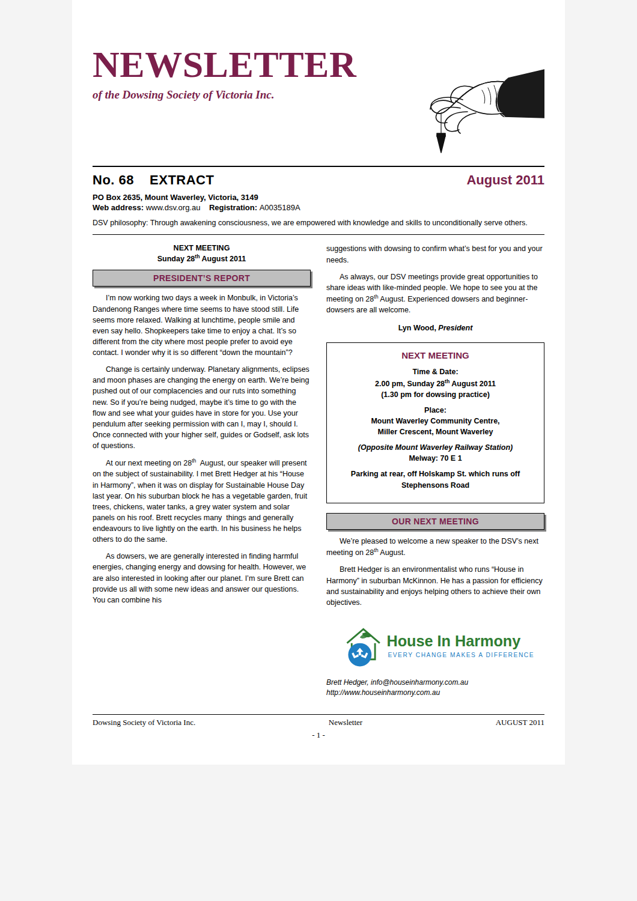NEWSLETTER
of the Dowsing Society of Victoria Inc.
No. 68 EXTRACT
August 2011
PO Box 2635, Mount Waverley, Victoria, 3149
Web address: www.dsv.org.au Registration: A0035189A
DSV philosophy: Through awakening consciousness, we are empowered with knowledge and skills to unconditionally serve others.
NEXT MEETING
Sunday 28th August 2011
PRESIDENT’S REPORT
I’m now working two days a week in Monbulk, in Victoria’s Dandenong Ranges where time seems to have stood still. Life seems more relaxed. Walking at lunchtime, people smile and even say hello. Shopkeepers take time to enjoy a chat. It’s so different from the city where most people prefer to avoid eye contact. I wonder why it is so different “down the mountain”?
Change is certainly underway. Planetary alignments, eclipses and moon phases are changing the energy on earth. We’re being pushed out of our complacencies and our ruts into something new. So if you’re being nudged, maybe it’s time to go with the flow and see what your guides have in store for you. Use your pendulum after seeking permission with can I, may I, should I. Once connected with your higher self, guides or Godself, ask lots of questions.
At our next meeting on 28th August, our speaker will present on the subject of sustainability. I met Brett Hedger at his “House in Harmony”, when it was on display for Sustainable House Day last year. On his suburban block he has a vegetable garden, fruit trees, chickens, water tanks, a grey water system and solar panels on his roof. Brett recycles many things and generally endeavours to live lightly on the earth. In his business he helps others to do the same.
As dowsers, we are generally interested in finding harmful energies, changing energy and dowsing for health. However, we are also interested in looking after our planet. I’m sure Brett can provide us all with some new ideas and answer our questions. You can combine his
suggestions with dowsing to confirm what’s best for you and your needs.
As always, our DSV meetings provide great opportunities to share ideas with like-minded people. We hope to see you at the meeting on 28th August. Experienced dowsers and beginner-dowsers are all welcome.
Lyn Wood, President
NEXT MEETING
Time & Date:
2.00 pm, Sunday 28th August 2011
(1.30 pm for dowsing practice)
Place:
Mount Waverley Community Centre,
Miller Crescent, Mount Waverley
(Opposite Mount Waverley Railway Station)
Melway: 70 E 1
Parking at rear, off Holskamp St. which runs off Stephensons Road
OUR NEXT MEETING
We’re pleased to welcome a new speaker to the DSV’s next meeting on 28th August.
Brett Hedger is an environmentalist who runs “House in Harmony” in suburban McKinnon. He has a passion for efficiency and sustainability and enjoys helping others to achieve their own objectives.
House In Harmony EVERY CHANGE MAKES A DIFFERENCE
Brett Hedger, info@houseinharmony.com.au
http://www.houseinharmony.com.au
Dowsing Society of Victoria Inc.
Newsletter
AUGUST 2011
- 1 -